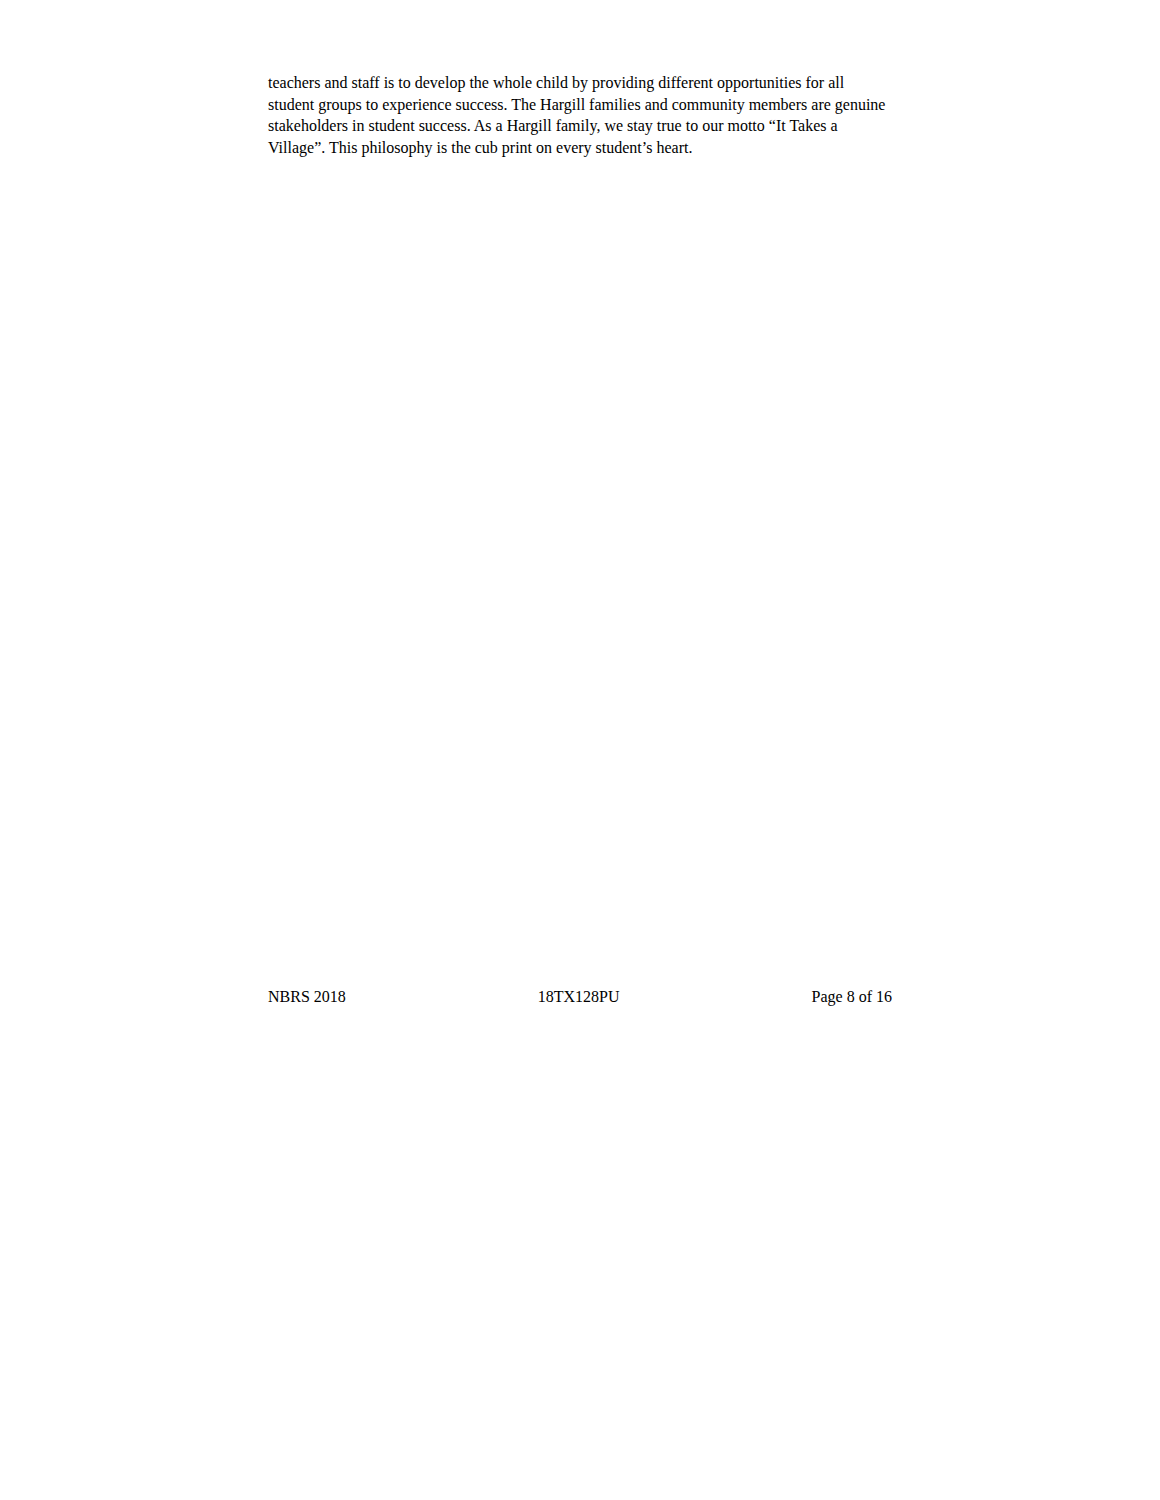teachers and staff is to develop the whole child by providing different opportunities for all student groups to experience success. The Hargill families and community members are genuine stakeholders in student success. As a Hargill family, we stay true to our motto “It Takes a Village”. This philosophy is the cub print on every student’s heart.
NBRS 2018 18TX128PU Page 8 of 16